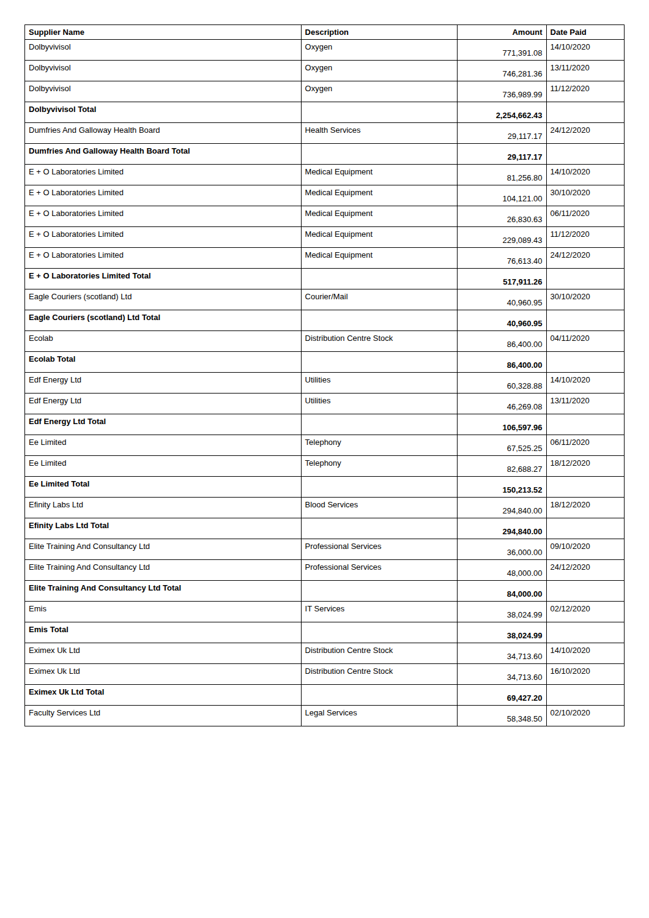| Supplier Name | Description | Amount | Date Paid |
| --- | --- | --- | --- |
| Dolbyvivisol | Oxygen | 771,391.08 | 14/10/2020 |
| Dolbyvivisol | Oxygen | 746,281.36 | 13/11/2020 |
| Dolbyvivisol | Oxygen | 736,989.99 | 11/12/2020 |
| Dolbyvivisol Total | | 2,254,662.43 | |
| Dumfries And Galloway Health Board | Health Services | 29,117.17 | 24/12/2020 |
| Dumfries And Galloway Health Board Total | | 29,117.17 | |
| E + O Laboratories Limited | Medical Equipment | 81,256.80 | 14/10/2020 |
| E + O Laboratories Limited | Medical Equipment | 104,121.00 | 30/10/2020 |
| E + O Laboratories Limited | Medical Equipment | 26,830.63 | 06/11/2020 |
| E + O Laboratories Limited | Medical Equipment | 229,089.43 | 11/12/2020 |
| E + O Laboratories Limited | Medical Equipment | 76,613.40 | 24/12/2020 |
| E + O Laboratories Limited Total | | 517,911.26 | |
| Eagle Couriers (scotland) Ltd | Courier/Mail | 40,960.95 | 30/10/2020 |
| Eagle Couriers (scotland) Ltd Total | | 40,960.95 | |
| Ecolab | Distribution Centre Stock | 86,400.00 | 04/11/2020 |
| Ecolab Total | | 86,400.00 | |
| Edf Energy Ltd | Utilities | 60,328.88 | 14/10/2020 |
| Edf Energy Ltd | Utilities | 46,269.08 | 13/11/2020 |
| Edf Energy Ltd Total | | 106,597.96 | |
| Ee Limited | Telephony | 67,525.25 | 06/11/2020 |
| Ee Limited | Telephony | 82,688.27 | 18/12/2020 |
| Ee Limited Total | | 150,213.52 | |
| Efinity Labs Ltd | Blood Services | 294,840.00 | 18/12/2020 |
| Efinity Labs Ltd Total | | 294,840.00 | |
| Elite Training And Consultancy Ltd | Professional Services | 36,000.00 | 09/10/2020 |
| Elite Training And Consultancy Ltd | Professional Services | 48,000.00 | 24/12/2020 |
| Elite Training And Consultancy Ltd Total | | 84,000.00 | |
| Emis | IT Services | 38,024.99 | 02/12/2020 |
| Emis Total | | 38,024.99 | |
| Eximex Uk Ltd | Distribution Centre Stock | 34,713.60 | 14/10/2020 |
| Eximex Uk Ltd | Distribution Centre Stock | 34,713.60 | 16/10/2020 |
| Eximex Uk Ltd Total | | 69,427.20 | |
| Faculty Services Ltd | Legal Services | 58,348.50 | 02/10/2020 |